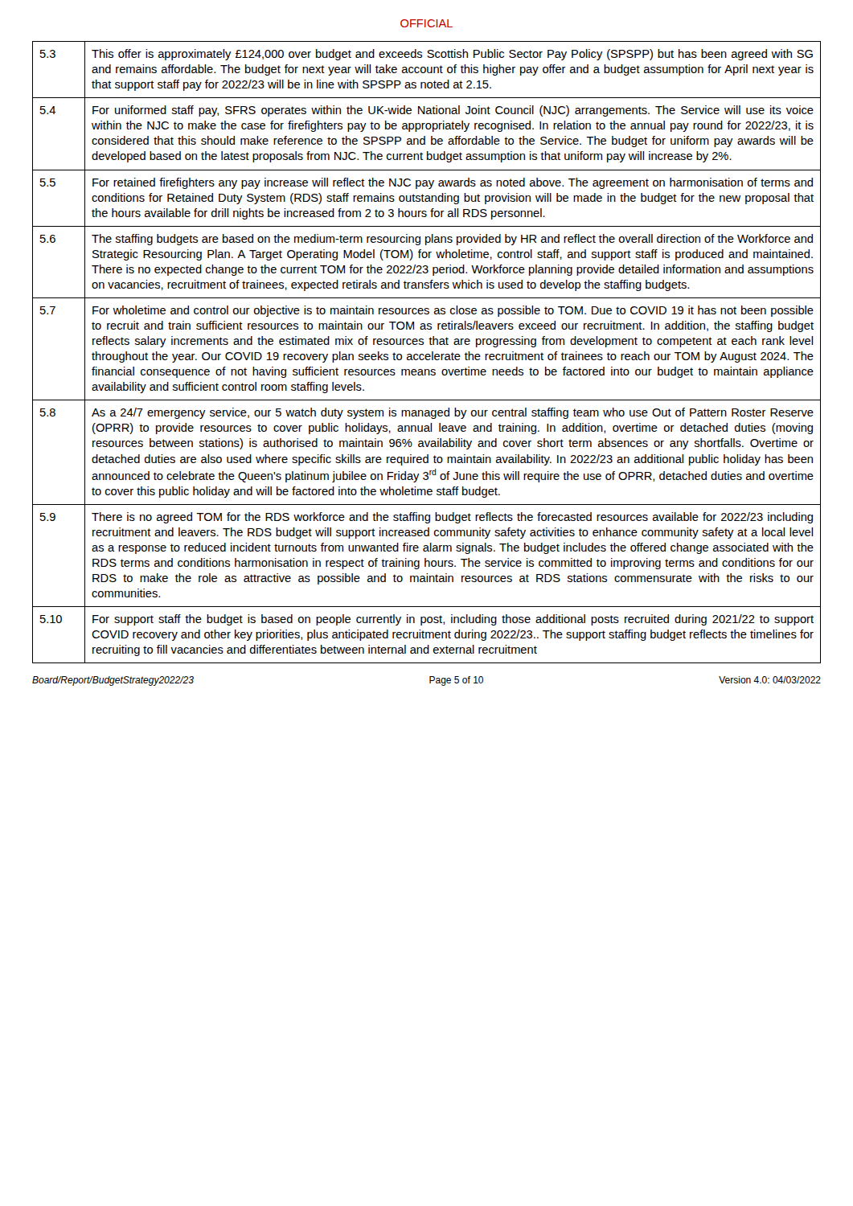OFFICIAL
| 5.3 | This offer is approximately £124,000 over budget and exceeds Scottish Public Sector Pay Policy (SPSPP) but has been agreed with SG and remains affordable. The budget for next year will take account of this higher pay offer and a budget assumption for April next year is that support staff pay for 2022/23 will be in line with SPSPP as noted at 2.15. |
| 5.4 | For uniformed staff pay, SFRS operates within the UK-wide National Joint Council (NJC) arrangements. The Service will use its voice within the NJC to make the case for firefighters pay to be appropriately recognised. In relation to the annual pay round for 2022/23, it is considered that this should make reference to the SPSPP and be affordable to the Service. The budget for uniform pay awards will be developed based on the latest proposals from NJC. The current budget assumption is that uniform pay will increase by 2%. |
| 5.5 | For retained firefighters any pay increase will reflect the NJC pay awards as noted above. The agreement on harmonisation of terms and conditions for Retained Duty System (RDS) staff remains outstanding but provision will be made in the budget for the new proposal that the hours available for drill nights be increased from 2 to 3 hours for all RDS personnel. |
| 5.6 | The staffing budgets are based on the medium-term resourcing plans provided by HR and reflect the overall direction of the Workforce and Strategic Resourcing Plan. A Target Operating Model (TOM) for wholetime, control staff, and support staff is produced and maintained. There is no expected change to the current TOM for the 2022/23 period. Workforce planning provide detailed information and assumptions on vacancies, recruitment of trainees, expected retirals and transfers which is used to develop the staffing budgets. |
| 5.7 | For wholetime and control our objective is to maintain resources as close as possible to TOM. Due to COVID 19 it has not been possible to recruit and train sufficient resources to maintain our TOM as retirals/leavers exceed our recruitment. In addition, the staffing budget reflects salary increments and the estimated mix of resources that are progressing from development to competent at each rank level throughout the year. Our COVID 19 recovery plan seeks to accelerate the recruitment of trainees to reach our TOM by August 2024. The financial consequence of not having sufficient resources means overtime needs to be factored into our budget to maintain appliance availability and sufficient control room staffing levels. |
| 5.8 | As a 24/7 emergency service, our 5 watch duty system is managed by our central staffing team who use Out of Pattern Roster Reserve (OPRR) to provide resources to cover public holidays, annual leave and training. In addition, overtime or detached duties (moving resources between stations) is authorised to maintain 96% availability and cover short term absences or any shortfalls. Overtime or detached duties are also used where specific skills are required to maintain availability. In 2022/23 an additional public holiday has been announced to celebrate the Queen's platinum jubilee on Friday 3 rd of June this will require the use of OPRR, detached duties and overtime to cover this public holiday and will be factored into the wholetime staff budget. |
| 5.9 | There is no agreed TOM for the RDS workforce and the staffing budget reflects the forecasted resources available for 2022/23 including recruitment and leavers. The RDS budget will support increased community safety activities to enhance community safety at a local level as a response to reduced incident turnouts from unwanted fire alarm signals. The budget includes the offered change associated with the RDS terms and conditions harmonisation in respect of training hours. The service is committed to improving terms and conditions for our RDS to make the role as attractive as possible and to maintain resources at RDS stations commensurate with the risks to our communities. |
| 5.10 | For support staff the budget is based on people currently in post, including those additional posts recruited during 2021/22 to support COVID recovery and other key priorities, plus anticipated recruitment during 2022/23.. The support staffing budget reflects the timelines for recruiting to fill vacancies and differentiates between internal and external recruitment |
Board/Report/BudgetStrategy2022/23
Page 5 of 10
Version 4.0: 04/03/2022